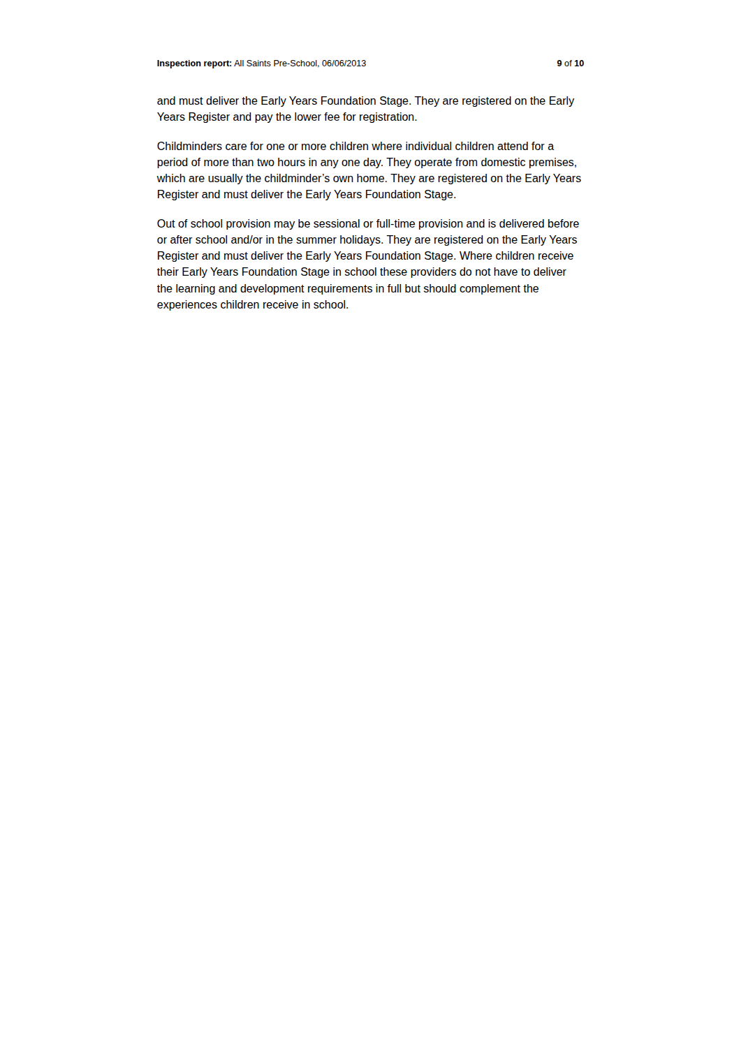Inspection report: All Saints Pre-School, 06/06/2013
9 of 10
and must deliver the Early Years Foundation Stage. They are registered on the Early Years Register and pay the lower fee for registration.
Childminders care for one or more children where individual children attend for a period of more than two hours in any one day. They operate from domestic premises, which are usually the childminder’s own home. They are registered on the Early Years Register and must deliver the Early Years Foundation Stage.
Out of school provision may be sessional or full-time provision and is delivered before or after school and/or in the summer holidays. They are registered on the Early Years Register and must deliver the Early Years Foundation Stage. Where children receive their Early Years Foundation Stage in school these providers do not have to deliver the learning and development requirements in full but should complement the experiences children receive in school.